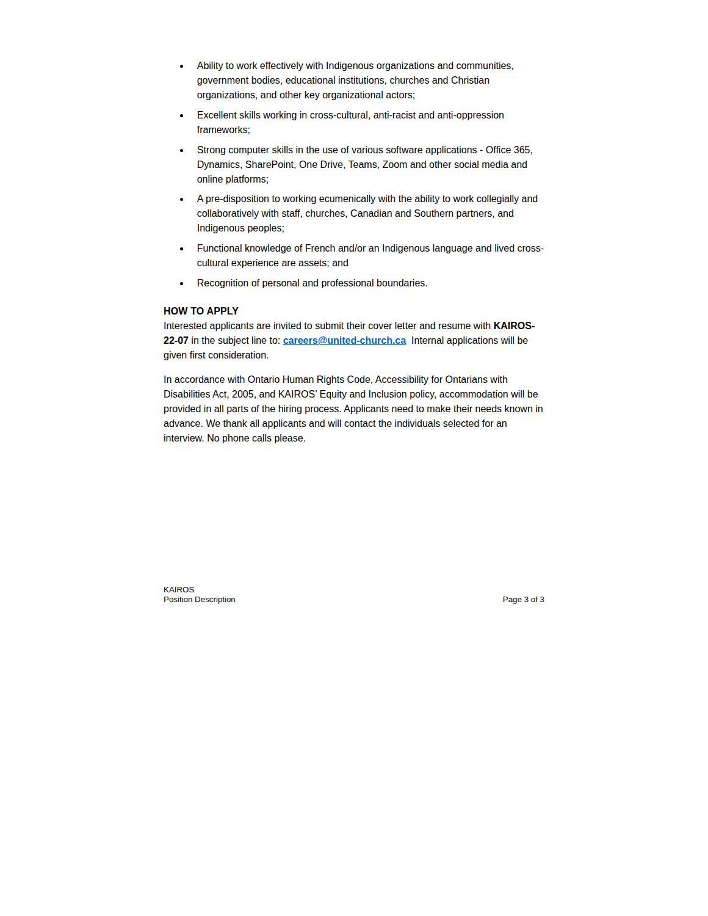Ability to work effectively with Indigenous organizations and communities, government bodies, educational institutions, churches and Christian organizations, and other key organizational actors;
Excellent skills working in cross-cultural, anti-racist and anti-oppression frameworks;
Strong computer skills in the use of various software applications - Office 365, Dynamics, SharePoint, One Drive, Teams, Zoom and other social media and online platforms;
A pre-disposition to working ecumenically with the ability to work collegially and collaboratively with staff, churches, Canadian and Southern partners, and Indigenous peoples;
Functional knowledge of French and/or an Indigenous language and lived cross-cultural experience are assets; and
Recognition of personal and professional boundaries.
HOW TO APPLY
Interested applicants are invited to submit their cover letter and resume with KAIROS-22-07 in the subject line to: careers@united-church.ca Internal applications will be given first consideration.
In accordance with Ontario Human Rights Code, Accessibility for Ontarians with Disabilities Act, 2005, and KAIROS’ Equity and Inclusion policy, accommodation will be provided in all parts of the hiring process. Applicants need to make their needs known in advance. We thank all applicants and will contact the individuals selected for an interview. No phone calls please.
KAIROS
Position Description
Page 3 of 3